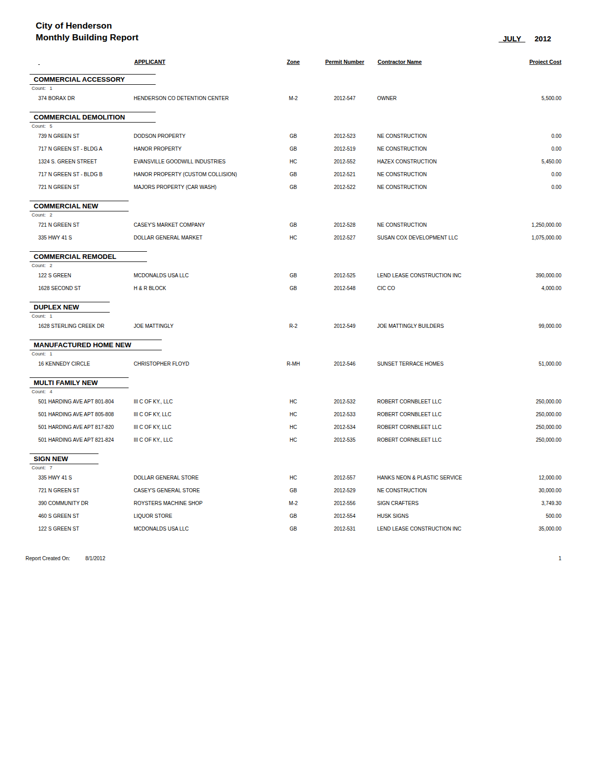City of Henderson
Monthly Building Report
JULY 2012
| | APPLICANT | Zone | Permit Number | Contractor Name | Project Cost |
| --- | --- | --- | --- | --- | --- |
| COMMERCIAL ACCESSORY |
| Count: 1 |
| 374 BORAX DR | HENDERSON CO DETENTION CENTER | M-2 | 2012-547 | OWNER | 5,500.00 |
| COMMERCIAL DEMOLITION |
| Count: 5 |
| 739 N GREEN ST | DODSON PROPERTY | GB | 2012-523 | NE CONSTRUCTION | 0.00 |
| 717 N GREEN ST - BLDG A | HANOR PROPERTY | GB | 2012-519 | NE CONSTRUCTION | 0.00 |
| 1324 S. GREEN STREET | EVANSVILLE GOODWILL INDUSTRIES | HC | 2012-552 | HAZEX CONSTRUCTION | 5,450.00 |
| 717 N GREEN ST - BLDG B | HANOR PROPERTY (CUSTOM COLLISION) | GB | 2012-521 | NE CONSTRUCTION | 0.00 |
| 721 N GREEN ST | MAJORS PROPERTY (CAR WASH) | GB | 2012-522 | NE CONSTRUCTION | 0.00 |
| COMMERCIAL NEW |
| Count: 2 |
| 721 N GREEN ST | CASEY'S MARKET COMPANY | GB | 2012-528 | NE CONSTRUCTION | 1,250,000.00 |
| 335 HWY 41 S | DOLLAR GENERAL MARKET | HC | 2012-527 | SUSAN COX DEVELOPMENT LLC | 1,075,000.00 |
| COMMERCIAL REMODEL |
| Count: 2 |
| 122 S GREEN | MCDONALDS USA LLC | GB | 2012-525 | LEND LEASE CONSTRUCTION INC | 390,000.00 |
| 1628 SECOND ST | H & R BLOCK | GB | 2012-548 | CIC CO | 4,000.00 |
| DUPLEX NEW |
| Count: 1 |
| 1628 STERLING CREEK DR | JOE MATTINGLY | R-2 | 2012-549 | JOE MATTINGLY BUILDERS | 99,000.00 |
| MANUFACTURED HOME NEW |
| Count: 1 |
| 16 KENNEDY CIRCLE | CHRISTOPHER FLOYD | R-MH | 2012-546 | SUNSET TERRACE HOMES | 51,000.00 |
| MULTI FAMILY NEW |
| Count: 4 |
| 501 HARDING AVE APT 801-804 | III C OF KY., LLC | HC | 2012-532 | ROBERT CORNBLEET LLC | 250,000.00 |
| 501 HARDING AVE APT 805-808 | III C OF KY, LLC | HC | 2012-533 | ROBERT CORNBLEET LLC | 250,000.00 |
| 501 HARDING AVE APT 817-820 | III C OF KY, LLC | HC | 2012-534 | ROBERT CORNBLEET LLC | 250,000.00 |
| 501 HARDING AVE APT 821-824 | III C OF KY., LLC | HC | 2012-535 | ROBERT CORNBLEET LLC | 250,000.00 |
| SIGN NEW |
| Count: 7 |
| 335 HWY 41 S | DOLLAR GENERAL STORE | HC | 2012-557 | HANKS NEON & PLASTIC SERVICE | 12,000.00 |
| 721 N GREEN ST | CASEY'S GENERAL STORE | GB | 2012-529 | NE CONSTRUCTION | 30,000.00 |
| 390 COMMUNITY DR | ROYSTERS MACHINE SHOP | M-2 | 2012-556 | SIGN CRAFTERS | 3,749.30 |
| 460 S GREEN ST | LIQUOR STORE | GB | 2012-554 | HUSK SIGNS | 500.00 |
| 122 S GREEN ST | MCDONALDS USA LLC | GB | 2012-531 | LEND LEASE CONSTRUCTION INC | 35,000.00 |
Report Created On: 8/1/2012 1